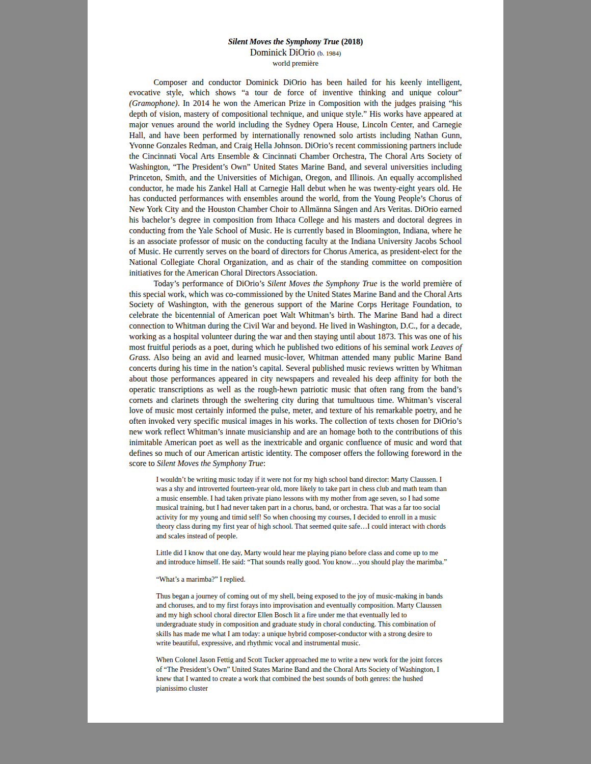Silent Moves the Symphony True (2018)
Dominick DiOrio (b. 1984)
world première
Composer and conductor Dominick DiOrio has been hailed for his keenly intelligent, evocative style, which shows “a tour de force of inventive thinking and unique colour” (Gramophone). In 2014 he won the American Prize in Composition with the judges praising “his depth of vision, mastery of compositional technique, and unique style.” His works have appeared at major venues around the world including the Sydney Opera House, Lincoln Center, and Carnegie Hall, and have been performed by internationally renowned solo artists including Nathan Gunn, Yvonne Gonzales Redman, and Craig Hella Johnson. DiOrio’s recent commissioning partners include the Cincinnati Vocal Arts Ensemble & Cincinnati Chamber Orchestra, The Choral Arts Society of Washington, “The President’s Own” United States Marine Band, and several universities including Princeton, Smith, and the Universities of Michigan, Oregon, and Illinois. An equally accomplished conductor, he made his Zankel Hall at Carnegie Hall debut when he was twenty-eight years old. He has conducted performances with ensembles around the world, from the Young People’s Chorus of New York City and the Houston Chamber Choir to Allmänna Sången and Ars Veritas. DiOrio earned his bachelor’s degree in composition from Ithaca College and his masters and doctoral degrees in conducting from the Yale School of Music. He is currently based in Bloomington, Indiana, where he is an associate professor of music on the conducting faculty at the Indiana University Jacobs School of Music. He currently serves on the board of directors for Chorus America, as president-elect for the National Collegiate Choral Organization, and as chair of the standing committee on composition initiatives for the American Choral Directors Association.
Today’s performance of DiOrio’s Silent Moves the Symphony True is the world première of this special work, which was co-commissioned by the United States Marine Band and the Choral Arts Society of Washington, with the generous support of the Marine Corps Heritage Foundation, to celebrate the bicentennial of American poet Walt Whitman’s birth. The Marine Band had a direct connection to Whitman during the Civil War and beyond. He lived in Washington, D.C., for a decade, working as a hospital volunteer during the war and then staying until about 1873. This was one of his most fruitful periods as a poet, during which he published two editions of his seminal work Leaves of Grass. Also being an avid and learned music-lover, Whitman attended many public Marine Band concerts during his time in the nation’s capital. Several published music reviews written by Whitman about those performances appeared in city newspapers and revealed his deep affinity for both the operatic transcriptions as well as the rough-hewn patriotic music that often rang from the band’s cornets and clarinets through the sweltering city during that tumultuous time. Whitman’s visceral love of music most certainly informed the pulse, meter, and texture of his remarkable poetry, and he often invoked very specific musical images in his works. The collection of texts chosen for DiOrio’s new work reflect Whitman’s innate musicianship and are an homage both to the contributions of this inimitable American poet as well as the inextricable and organic confluence of music and word that defines so much of our American artistic identity. The composer offers the following foreword in the score to Silent Moves the Symphony True:
I wouldn’t be writing music today if it were not for my high school band director: Marty Claussen. I was a shy and introverted fourteen-year old, more likely to take part in chess club and math team than a music ensemble. I had taken private piano lessons with my mother from age seven, so I had some musical training, but I had never taken part in a chorus, band, or orchestra. That was a far too social activity for my young and timid self! So when choosing my courses, I decided to enroll in a music theory class during my first year of high school. That seemed quite safe…I could interact with chords and scales instead of people.
Little did I know that one day, Marty would hear me playing piano before class and come up to me and introduce himself. He said: “That sounds really good. You know…you should play the marimba.”
“What’s a marimba?” I replied.
Thus began a journey of coming out of my shell, being exposed to the joy of music-making in bands and choruses, and to my first forays into improvisation and eventually composition. Marty Claussen and my high school choral director Ellen Bosch lit a fire under me that eventually led to undergraduate study in composition and graduate study in choral conducting. This combination of skills has made me what I am today: a unique hybrid composer-conductor with a strong desire to write beautiful, expressive, and rhythmic vocal and instrumental music.
When Colonel Jason Fettig and Scott Tucker approached me to write a new work for the joint forces of “The President’s Own” United States Marine Band and the Choral Arts Society of Washington, I knew that I wanted to create a work that combined the best sounds of both genres: the hushed pianissimo cluster